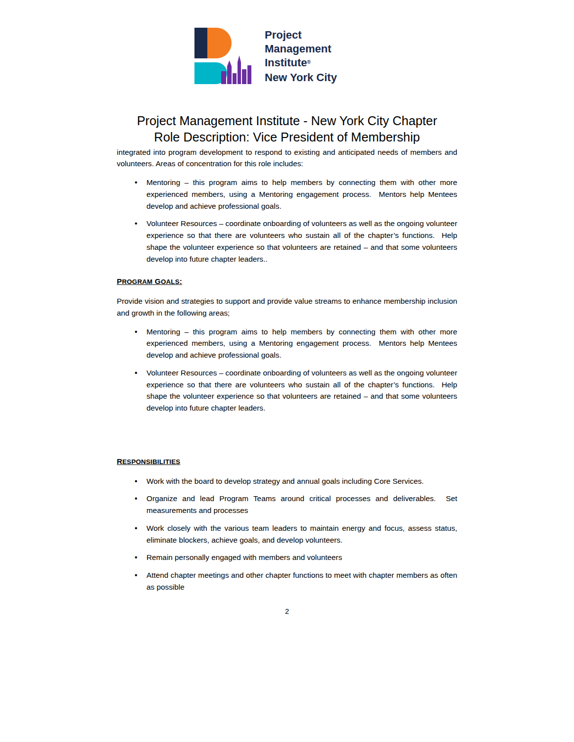Project Management Institute® New York City
Project Management Institute - New York City Chapter Role Description: Vice President of Membership
integrated into program development to respond to existing and anticipated needs of members and volunteers. Areas of concentration for this role includes:
Mentoring – this program aims to help members by connecting them with other more experienced members, using a Mentoring engagement process. Mentors help Mentees develop and achieve professional goals.
Volunteer Resources – coordinate onboarding of volunteers as well as the ongoing volunteer experience so that there are volunteers who sustain all of the chapter’s functions. Help shape the volunteer experience so that volunteers are retained – and that some volunteers develop into future chapter leaders..
PROGRAM GOALS:
Provide vision and strategies to support and provide value streams to enhance membership inclusion and growth in the following areas;
Mentoring – this program aims to help members by connecting them with other more experienced members, using a Mentoring engagement process. Mentors help Mentees develop and achieve professional goals.
Volunteer Resources – coordinate onboarding of volunteers as well as the ongoing volunteer experience so that there are volunteers who sustain all of the chapter’s functions. Help shape the volunteer experience so that volunteers are retained – and that some volunteers develop into future chapter leaders.
RESPONSIBILITIES
Work with the board to develop strategy and annual goals including Core Services.
Organize and lead Program Teams around critical processes and deliverables. Set measurements and processes
Work closely with the various team leaders to maintain energy and focus, assess status, eliminate blockers, achieve goals, and develop volunteers.
Remain personally engaged with members and volunteers
Attend chapter meetings and other chapter functions to meet with chapter members as often as possible
2